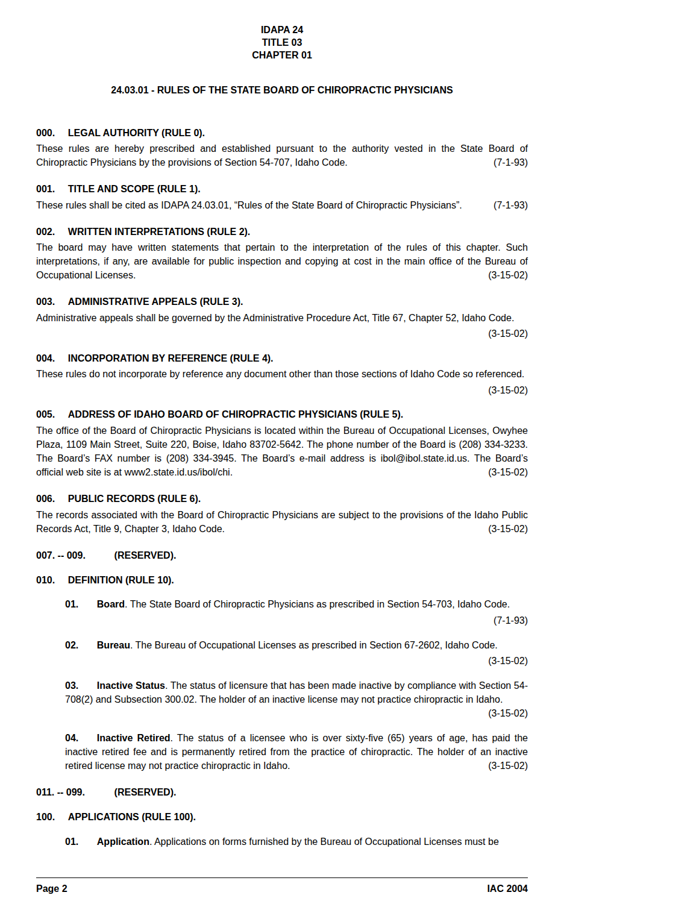IDAPA 24
TITLE 03
CHAPTER 01
24.03.01 - RULES OF THE STATE BOARD OF CHIROPRACTIC PHYSICIANS
000. LEGAL AUTHORITY (RULE 0).
These rules are hereby prescribed and established pursuant to the authority vested in the State Board of Chiropractic Physicians by the provisions of Section 54-707, Idaho Code.(7-1-93)
001. TITLE AND SCOPE (RULE 1).
These rules shall be cited as IDAPA 24.03.01, “Rules of the State Board of Chiropractic Physicians”.(7-1-93)
002. WRITTEN INTERPRETATIONS (RULE 2).
The board may have written statements that pertain to the interpretation of the rules of this chapter. Such interpretations, if any, are available for public inspection and copying at cost in the main office of the Bureau of Occupational Licenses.(3-15-02)
003. ADMINISTRATIVE APPEALS (RULE 3).
Administrative appeals shall be governed by the Administrative Procedure Act, Title 67, Chapter 52, Idaho Code.
(3-15-02)
004. INCORPORATION BY REFERENCE (RULE 4).
These rules do not incorporate by reference any document other than those sections of Idaho Code so referenced.
(3-15-02)
005. ADDRESS OF IDAHO BOARD OF CHIROPRACTIC PHYSICIANS (RULE 5).
The office of the Board of Chiropractic Physicians is located within the Bureau of Occupational Licenses, Owyhee Plaza, 1109 Main Street, Suite 220, Boise, Idaho 83702-5642. The phone number of the Board is (208) 334-3233. The Board’s FAX number is (208) 334-3945. The Board’s e-mail address is ibol@ibol.state.id.us. The Board’s official web site is at www2.state.id.us/ibol/chi.(3-15-02)
006. PUBLIC RECORDS (RULE 6).
The records associated with the Board of Chiropractic Physicians are subject to the provisions of the Idaho Public Records Act, Title 9, Chapter 3, Idaho Code.(3-15-02)
007. -- 009.(RESERVED).
010. DEFINITION (RULE 10).
01. Board. The State Board of Chiropractic Physicians as prescribed in Section 54-703, Idaho Code.
(7-1-93)
02. Bureau. The Bureau of Occupational Licenses as prescribed in Section 67-2602, Idaho Code.
(3-15-02)
03. Inactive Status. The status of licensure that has been made inactive by compliance with Section 54-708(2) and Subsection 300.02. The holder of an inactive license may not practice chiropractic in Idaho.(3-15-02)
04. Inactive Retired. The status of a licensee who is over sixty-five (65) years of age, has paid the inactive retired fee and is permanently retired from the practice of chiropractic. The holder of an inactive retired license may not practice chiropractic in Idaho.(3-15-02)
011. -- 099.(RESERVED).
100. APPLICATIONS (RULE 100).
01. Application. Applications on forms furnished by the Bureau of Occupational Licenses must be
Page 2 IAC 2004